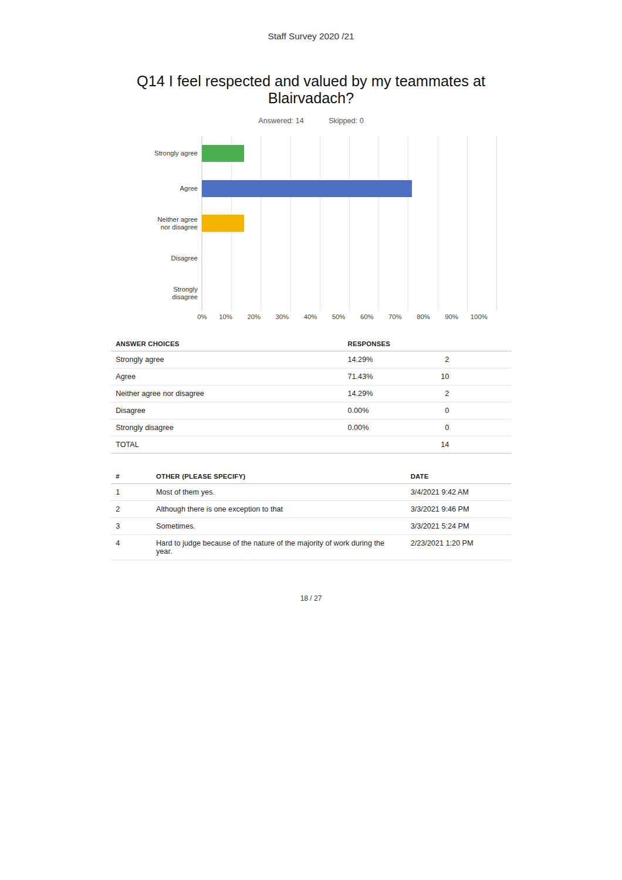Staff Survey 2020 /21
Q14 I feel respected and valued by my teammates at Blairvadach?
Answered: 14 Skipped: 0
Strongly agree
Agree
Neither agree
nor disagree
Disagree
Strongly
disagree
0% 10% 20% 30% 40% 50% 60% 70% 80% 90% 100%
| ANSWER CHOICES | RESPONSES |
| --- | --- |
| Strongly agree | 14.29% 2 |
| Agree | 71.43% 10 |
| Neither agree nor disagree | 14.29% 2 |
| Disagree | 0.00% 0 |
| Strongly disagree | 0.00% 0 |
| TOTAL | 14 |
| # | OTHER (PLEASE SPECIFY) | DATE |
| --- | --- | --- |
| 1 | Most of them yes. | 3/4/2021 9:42 AM |
| 2 | Although there is one exception to that | 3/3/2021 9:46 PM |
| 3 | Sometimes. | 3/3/2021 5:24 PM |
| 4 | Hard to judge because of the nature of the majority of work during the year. | 2/23/2021 1:20 PM |
18 / 27